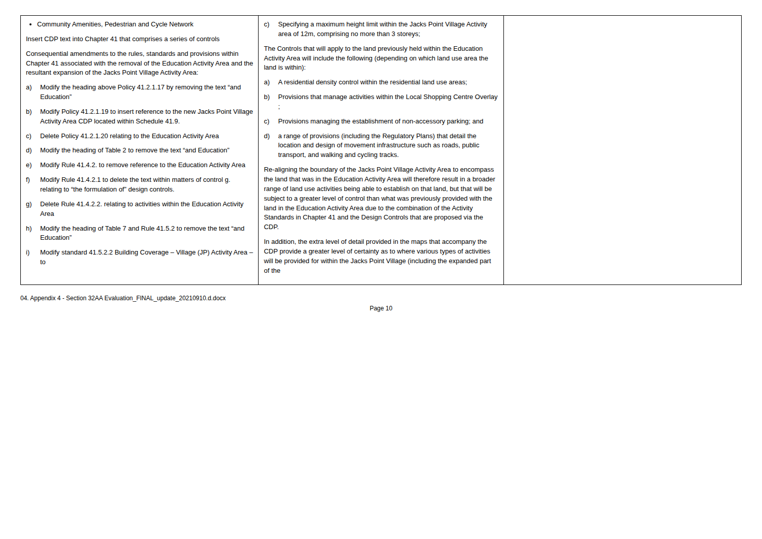| Community Amenities, Pedestrian and Cycle Network Insert CDP text into Chapter 41 that comprises a series of controls Consequential amendments to the rules, standards and provisions within Chapter 41 associated with the removal of the Education Activity Area and the resultant expansion of the Jacks Point Village Activity Area: a) Modify the heading above Policy 41.2.1.17 by removing the text “and Education” b) Modify Policy 41.2.1.19 to insert reference to the new Jacks Point Village Activity Area CDP located within Schedule 41.9. c) Delete Policy 41.2.1.20 relating to the Education Activity Area d) Modify the heading of Table 2 to remove the text “and Education” e) Modify Rule 41.4.2. to remove reference to the Education Activity Area f) Modify Rule 41.4.2.1 to delete the text within matters of control g. relating to “the formulation of” design controls. g) Delete Rule 41.4.2.2. relating to activities within the Education Activity Area h) Modify the heading of Table 7 and Rule 41.5.2 to remove the text “and Education” i) Modify standard 41.5.2.2 Building Coverage – Village (JP) Activity Area – to | c) Specifying a maximum height limit within the Jacks Point Village Activity area of 12m, comprising no more than 3 storeys; The Controls that will apply to the land previously held within the Education Activity Area will include the following (depending on which land use area the land is within): a) A residential density control within the residential land use areas; b) Provisions that manage activities within the Local Shopping Centre Overlay ; c) Provisions managing the establishment of non-accessory parking; and d) a range of provisions (including the Regulatory Plans) that detail the location and design of movement infrastructure such as roads, public transport, and walking and cycling tracks. Re-aligning the boundary of the Jacks Point Village Activity Area to encompass the land that was in the Education Activity Area will therefore result in a broader range of land use activities being able to establish on that land, but that will be subject to a greater level of control than what was previously provided with the land in the Education Activity Area due to the combination of the Activity Standards in Chapter 41 and the Design Controls that are proposed via the CDP. In addition, the extra level of detail provided in the maps that accompany the CDP provide a greater level of certainty as to where various types of activities will be provided for within the Jacks Point Village (including the expanded part of the | |
04. Appendix 4 - Section 32AA Evaluation_FINAL_update_20210910.d.docx Page 10